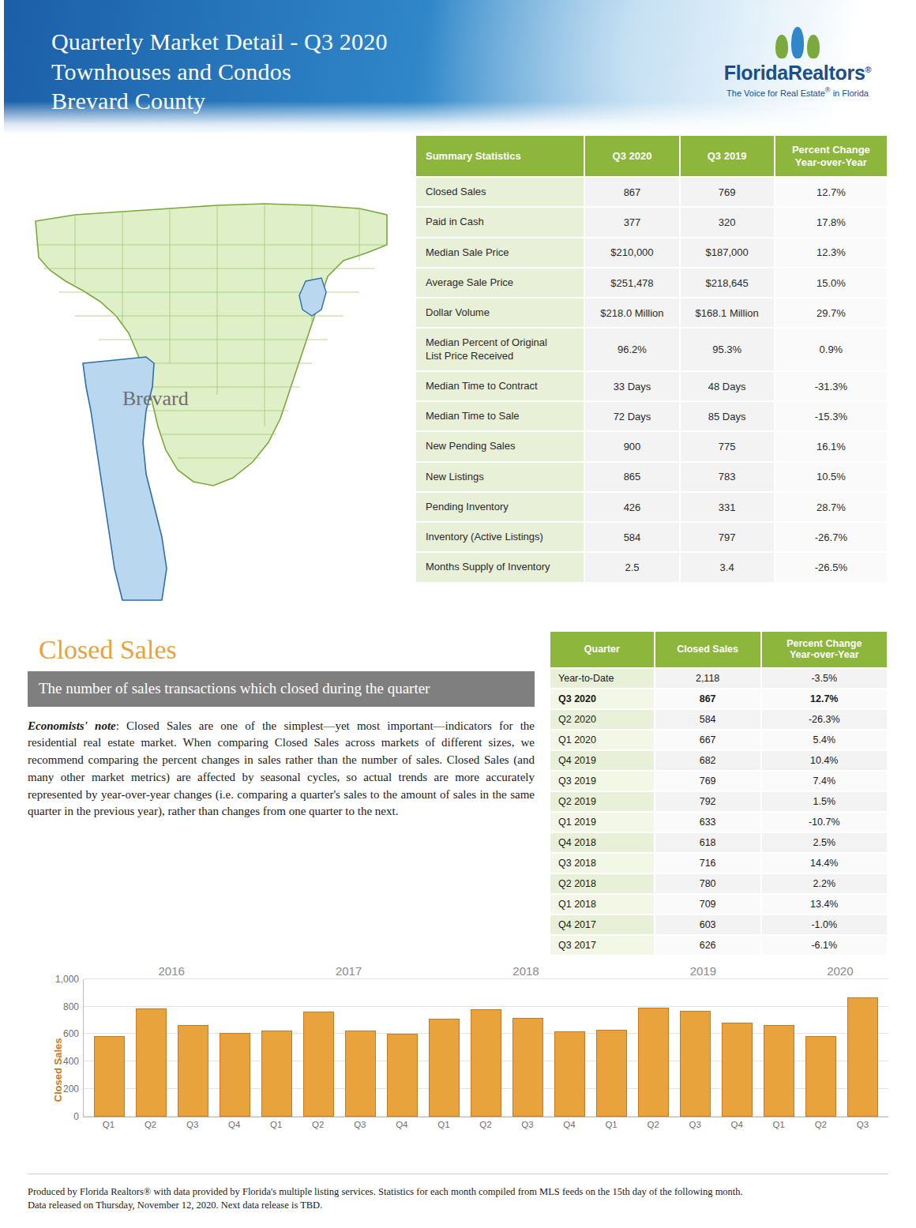Quarterly Market Detail - Q3 2020 Townhouses and Condos Brevard County
FloridaRealtors®
The Voice for Real Estate® in Florida
Brevard
| Summary Statistics | Q3 2020 | Q3 2019 | Percent Change Year-over-Year |
| --- | --- | --- | --- |
| Closed Sales | 867 | 769 | 12.7% |
| Paid in Cash | 377 | 320 | 17.8% |
| Median Sale Price | $210,000 | $187,000 | 12.3% |
| Average Sale Price | $251,478 | $218,645 | 15.0% |
| Dollar Volume | $218.0 Million | $168.1 Million | 29.7% |
| Median Percent of Original List Price Received | 96.2% | 95.3% | 0.9% |
| Median Time to Contract | 33 Days | 48 Days | -31.3% |
| Median Time to Sale | 72 Days | 85 Days | -15.3% |
| New Pending Sales | 900 | 775 | 16.1% |
| New Listings | 865 | 783 | 10.5% |
| Pending Inventory | 426 | 331 | 28.7% |
| Inventory (Active Listings) | 584 | 797 | -26.7% |
| Months Supply of Inventory | 2.5 | 3.4 | -26.5% |
Closed Sales
The number of sales transactions which closed during the quarter
Economists' note: Closed Sales are one of the simplest—yet most important—indicators for the residential real estate market. When comparing Closed Sales across markets of different sizes, we recommend comparing the percent changes in sales rather than the number of sales. Closed Sales (and many other market metrics) are affected by seasonal cycles, so actual trends are more accurately represented by year-over-year changes (i.e. comparing a quarter's sales to the amount of sales in the same quarter in the previous year), rather than changes from one quarter to the next.
| Quarter | Closed Sales | Percent Change Year-over-Year |
| --- | --- | --- |
| Year-to-Date | 2,118 | -3.5% |
| Q3 2020 | 867 | 12.7% |
| Q2 2020 | 584 | -26.3% |
| Q1 2020 | 667 | 5.4% |
| Q4 2019 | 682 | 10.4% |
| Q3 2019 | 769 | 7.4% |
| Q2 2019 | 792 | 1.5% |
| Q1 2019 | 633 | -10.7% |
| Q4 2018 | 618 | 2.5% |
| Q3 2018 | 716 | 14.4% |
| Q2 2018 | 780 | 2.2% |
| Q1 2018 | 709 | 13.4% |
| Q4 2017 | 603 | -1.0% |
| Q3 2017 | 626 | -6.1% |
2016
2017
2018
2019
2020
Closed Sales
1,000
800
600
400
200
0
Q1
Q2
Q3
Q4
Q1
Q2
Q3
Q4
Q1
Q2
Q3
Q4
Q1
Q2
Q3
Q4
Q1
Q2
Q3
Produced by Florida Realtors® with data provided by Florida's multiple listing services. Statistics for each month compiled from MLS feeds on the 15th day of the following month.
Data released on Thursday, November 12, 2020. Next data release is TBD.